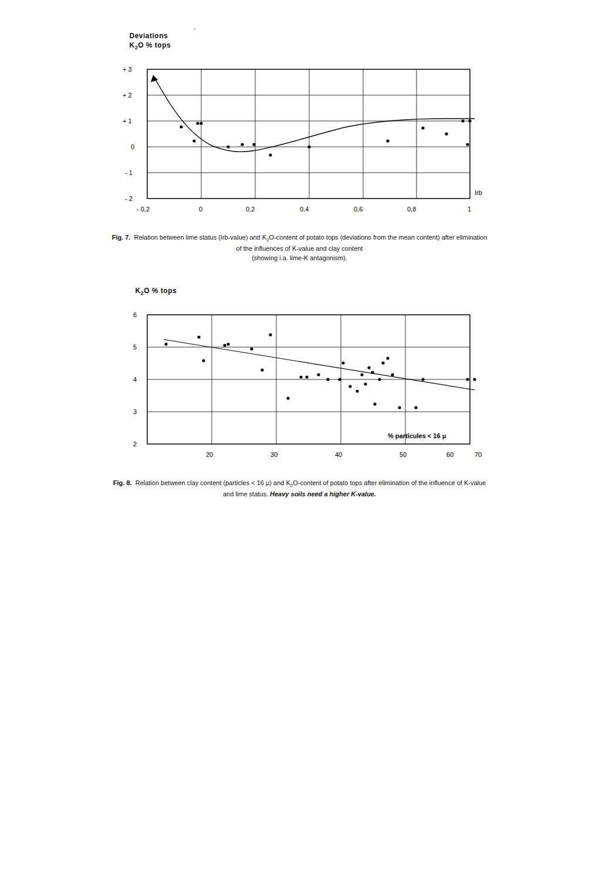′
Deviations
K2 O % tops
+ 3 + 2 + 1 0 - 1 - 2 - 0,2 0 0,2 0,4 0,6 0,8 1 Irb
Fig. 7. Relation between lime status (Irb-value) and K2 O-content of potato tops (deviations from the mean content) after elimination of the influences of K-value and clay content
(showing i.a. lime-K antagonism).
K2 O % tops
6 5 4 3 2 20 30 40 50 60 70 % particules < 16 μ
Fig. 8. Relation between clay content (particles < 16 μ) and K2 O-content of potato tops after elimination of the influence of K-value and lime status. Heavy soils need a higher K-value.